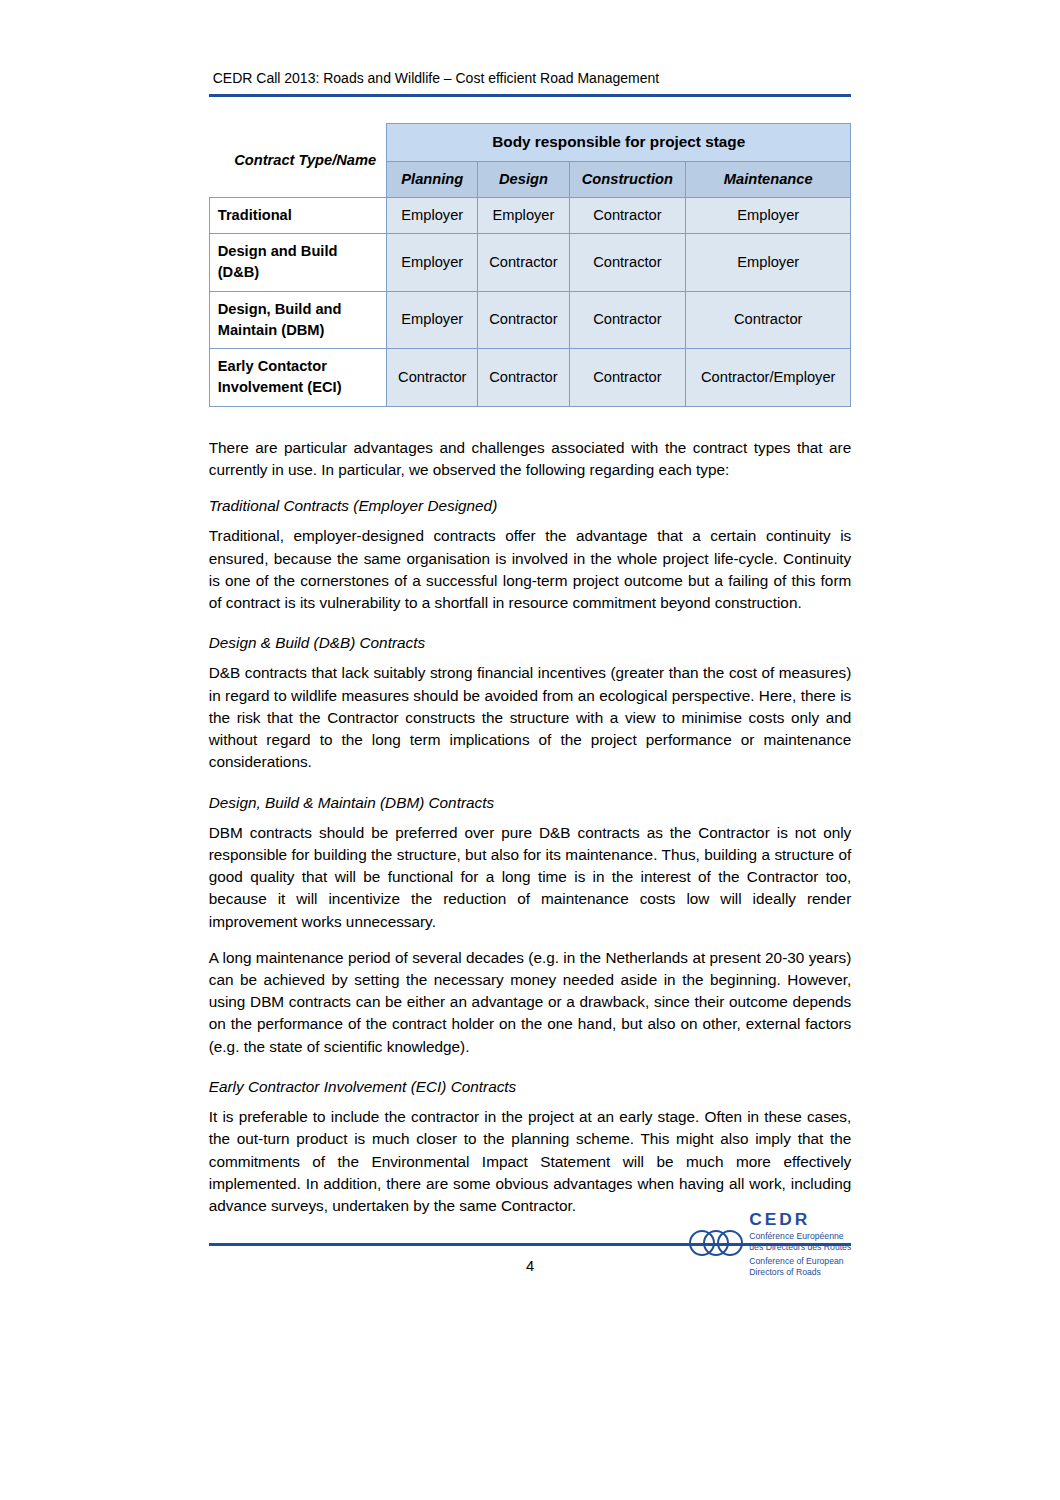CEDR Call 2013: Roads and Wildlife – Cost efficient Road Management
| Contract Type/Name | Body responsible for project stage |
| Planning | Design | Construction | Maintenance |
| Traditional | Employer | Employer | Contractor | Employer |
| Design and Build (D&B) | Employer | Contractor | Contractor | Employer |
| Design, Build and Maintain (DBM) | Employer | Contractor | Contractor | Contractor |
| Early Contactor Involvement (ECI) | Contractor | Contractor | Contractor | Contractor/Employer |
There are particular advantages and challenges associated with the contract types that are currently in use. In particular, we observed the following regarding each type:
Traditional Contracts (Employer Designed)
Traditional, employer-designed contracts offer the advantage that a certain continuity is ensured, because the same organisation is involved in the whole project life-cycle. Continuity is one of the cornerstones of a successful long-term project outcome but a failing of this form of contract is its vulnerability to a shortfall in resource commitment beyond construction.
Design & Build (D&B) Contracts
D&B contracts that lack suitably strong financial incentives (greater than the cost of measures) in regard to wildlife measures should be avoided from an ecological perspective. Here, there is the risk that the Contractor constructs the structure with a view to minimise costs only and without regard to the long term implications of the project performance or maintenance considerations.
Design, Build & Maintain (DBM) Contracts
DBM contracts should be preferred over pure D&B contracts as the Contractor is not only responsible for building the structure, but also for its maintenance. Thus, building a structure of good quality that will be functional for a long time is in the interest of the Contractor too, because it will incentivize the reduction of maintenance costs low will ideally render improvement works unnecessary.
A long maintenance period of several decades (e.g. in the Netherlands at present 20-30 years) can be achieved by setting the necessary money needed aside in the beginning. However, using DBM contracts can be either an advantage or a drawback, since their outcome depends on the performance of the contract holder on the one hand, but also on other, external factors (e.g. the state of scientific knowledge).
Early Contractor Involvement (ECI) Contracts
It is preferable to include the contractor in the project at an early stage. Often in these cases, the out-turn product is much closer to the planning scheme. This might also imply that the commitments of the Environmental Impact Statement will be much more effectively implemented. In addition, there are some obvious advantages when having all work, including advance surveys, undertaken by the same Contractor.
4
CEDR Conférence Européenne des Directeurs des Routes Conference of European Directors of Roads